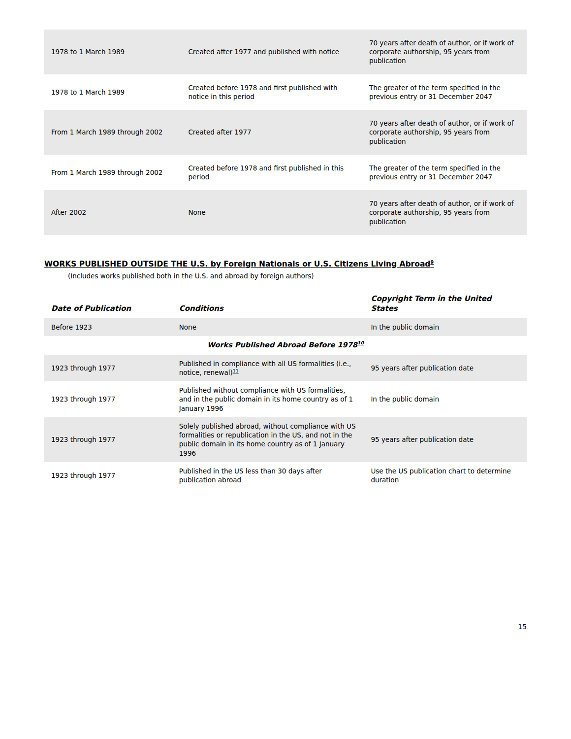| 1978 to 1 March 1989 | Created after 1977 and published with notice | 70 years after death of author, or if work of corporate authorship, 95 years from publication |
| 1978 to 1 March 1989 | Created before 1978 and first published with notice in this period | The greater of the term specified in the previous entry or 31 December 2047 |
| From 1 March 1989 through 2002 | Created after 1977 | 70 years after death of author, or if work of corporate authorship, 95 years from publication |
| From 1 March 1989 through 2002 | Created before 1978 and first published in this period | The greater of the term specified in the previous entry or 31 December 2047 |
| After 2002 | None | 70 years after death of author, or if work of corporate authorship, 95 years from publication |
WORKS PUBLISHED OUTSIDE THE U.S. by Foreign Nationals or U.S. Citizens Living Abroad9
(Includes works published both in the U.S. and abroad by foreign authors)
| Date of Publication | Conditions | Copyright Term in the United States |
| --- | --- | --- |
| Before 1923 | None | In the public domain |
| Works Published Abroad Before 1978 10 |
| 1923 through 1977 | Published in compliance with all US formalities (i.e., notice, renewal) 11 | 95 years after publication date |
| 1923 through 1977 | Published without compliance with US formalities, and in the public domain in its home country as of 1 January 1996 | In the public domain |
| 1923 through 1977 | Solely published abroad, without compliance with US formalities or republication in the US, and not in the public domain in its home country as of 1 January 1996 | 95 years after publication date |
| 1923 through 1977 | Published in the US less than 30 days after publication abroad | Use the US publication chart to determine duration |
15